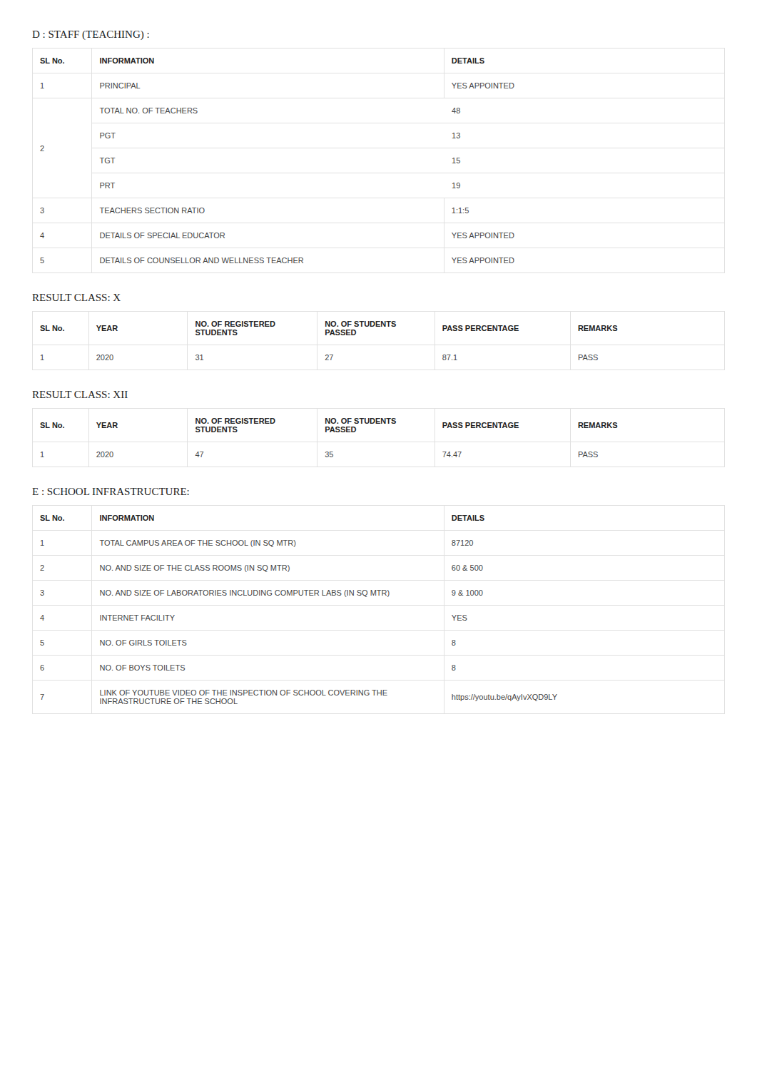D : STAFF (TEACHING) :
| SL No. | INFORMATION | DETAILS |
| --- | --- | --- |
| 1 | PRINCIPAL | YES APPOINTED |
| 2 | / TOTAL NO. OF TEACHERS / 48 / / PGT / 13 / / TGT / 15 / / PRT / 19 / |
| 3 | TEACHERS SECTION RATIO | 1:1:5 |
| 4 | DETAILS OF SPECIAL EDUCATOR | YES APPOINTED |
| 5 | DETAILS OF COUNSELLOR AND WELLNESS TEACHER | YES APPOINTED |
RESULT CLASS: X
| SL No. | YEAR | NO. OF REGISTERED STUDENTS | NO. OF STUDENTS PASSED | PASS PERCENTAGE | REMARKS |
| --- | --- | --- | --- | --- | --- |
| 1 | 2020 | 31 | 27 | 87.1 | PASS |
RESULT CLASS: XII
| SL No. | YEAR | NO. OF REGISTERED STUDENTS | NO. OF STUDENTS PASSED | PASS PERCENTAGE | REMARKS |
| --- | --- | --- | --- | --- | --- |
| 1 | 2020 | 47 | 35 | 74.47 | PASS |
E : SCHOOL INFRASTRUCTURE:
| SL No. | INFORMATION | DETAILS |
| --- | --- | --- |
| 1 | TOTAL CAMPUS AREA OF THE SCHOOL (IN SQ MTR) | 87120 |
| 2 | NO. AND SIZE OF THE CLASS ROOMS (IN SQ MTR) | 60 & 500 |
| 3 | NO. AND SIZE OF LABORATORIES INCLUDING COMPUTER LABS (IN SQ MTR) | 9 & 1000 |
| 4 | INTERNET FACILITY | YES |
| 5 | NO. OF GIRLS TOILETS | 8 |
| 6 | NO. OF BOYS TOILETS | 8 |
| 7 | LINK OF YOUTUBE VIDEO OF THE INSPECTION OF SCHOOL COVERING THE INFRASTRUCTURE OF THE SCHOOL | https://youtu.be/qAyIvXQD9LY |